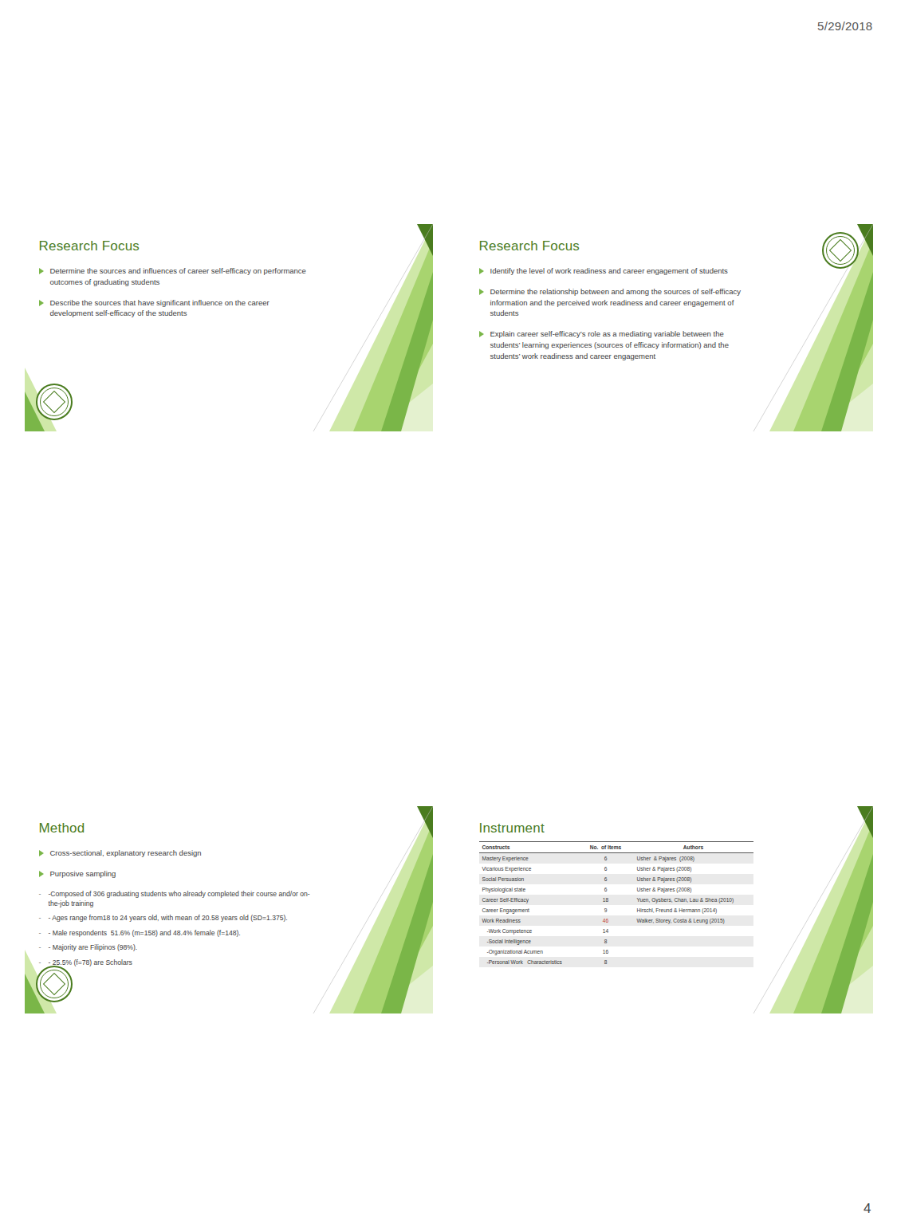5/29/2018
Research Focus
Determine the sources and influences of career self-efficacy on performance outcomes of graduating students
Describe the sources that have significant influence on the career development self-efficacy of the students
Research Focus
Identify the level of work readiness and career engagement of students
Determine the relationship between and among the sources of self-efficacy information and the perceived work readiness and career engagement of students
Explain career self-efficacy’s role as a mediating variable between the students’ learning experiences (sources of efficacy information) and the students’ work readiness and career engagement
Method
Cross-sectional, explanatory research design
Purposive sampling
-Composed of 306 graduating students who already completed their course and/or on-the-job training
- Ages range from18 to 24 years old, with mean of 20.58 years old (SD=1.375).
- Male respondents 51.6% (m=158) and 48.4% female (f=148).
- Majority are Filipinos (98%).
- 25.5% (f=78) are Scholars
Instrument
| Constructs | No. of Items | Authors |
| --- | --- | --- |
| Mastery Experience | 6 | Usher & Pajares (2008) |
| Vicarious Experience | 6 | Usher & Pajares (2008) |
| Social Persuasion | 6 | Usher & Pajares (2008) |
| Physiological state | 6 | Usher & Pajares (2008) |
| Career Self-Efficacy | 18 | Yuen, Gysbers, Chan, Lau & Shea (2010) |
| Career Engagement | 9 | Hirschl, Freund & Hermann (2014) |
| Work Readiness | 46 | Walker, Storey, Costa & Leung (2015) |
| -Work Competence | 14 | |
| -Social Intelligence | 8 | |
| -Organizational Acumen | 16 | |
| -Personal Work Characteristics | 8 | |
4